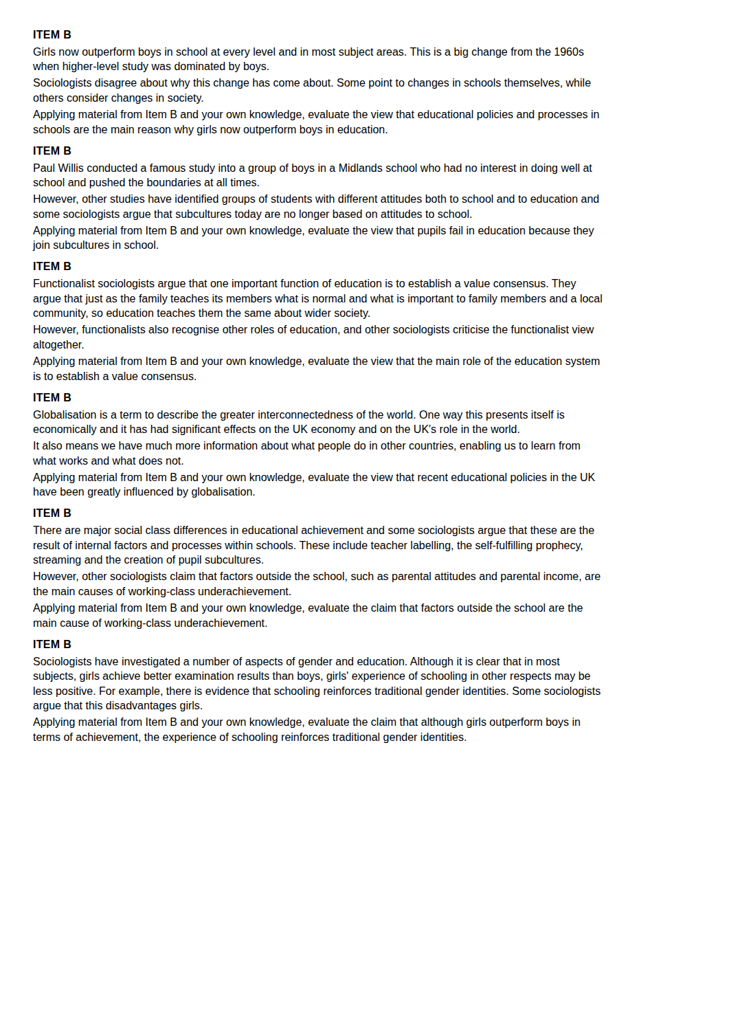ITEM B
Girls now outperform boys in school at every level and in most subject areas. This is a big change from the 1960s when higher-level study was dominated by boys.
Sociologists disagree about why this change has come about. Some point to changes in schools themselves, while others consider changes in society.
Applying material from Item B and your own knowledge, evaluate the view that educational policies and processes in schools are the main reason why girls now outperform boys in education.
ITEM B
Paul Willis conducted a famous study into a group of boys in a Midlands school who had no interest in doing well at school and pushed the boundaries at all times.
However, other studies have identified groups of students with different attitudes both to school and to education and some sociologists argue that subcultures today are no longer based on attitudes to school.
Applying material from Item B and your own knowledge, evaluate the view that pupils fail in education because they join subcultures in school.
ITEM B
Functionalist sociologists argue that one important function of education is to establish a value consensus. They argue that just as the family teaches its members what is normal and what is important to family members and a local community, so education teaches them the same about wider society.
However, functionalists also recognise other roles of education, and other sociologists criticise the functionalist view altogether.
Applying material from Item B and your own knowledge, evaluate the view that the main role of the education system is to establish a value consensus.
ITEM B
Globalisation is a term to describe the greater interconnectedness of the world. One way this presents itself is economically and it has had significant effects on the UK economy and on the UK's role in the world.
It also means we have much more information about what people do in other countries, enabling us to learn from what works and what does not.
Applying material from Item B and your own knowledge, evaluate the view that recent educational policies in the UK have been greatly influenced by globalisation.
ITEM B
There are major social class differences in educational achievement and some sociologists argue that these are the result of internal factors and processes within schools. These include teacher labelling, the self-fulfilling prophecy, streaming and the creation of pupil subcultures.
However, other sociologists claim that factors outside the school, such as parental attitudes and parental income, are the main causes of working-class underachievement.
Applying material from Item B and your own knowledge, evaluate the claim that factors outside the school are the main cause of working-class underachievement.
ITEM B
Sociologists have investigated a number of aspects of gender and education. Although it is clear that in most subjects, girls achieve better examination results than boys, girls' experience of schooling in other respects may be less positive. For example, there is evidence that schooling reinforces traditional gender identities. Some sociologists argue that this disadvantages girls.
Applying material from Item B and your own knowledge, evaluate the claim that although girls outperform boys in terms of achievement, the experience of schooling reinforces traditional gender identities.